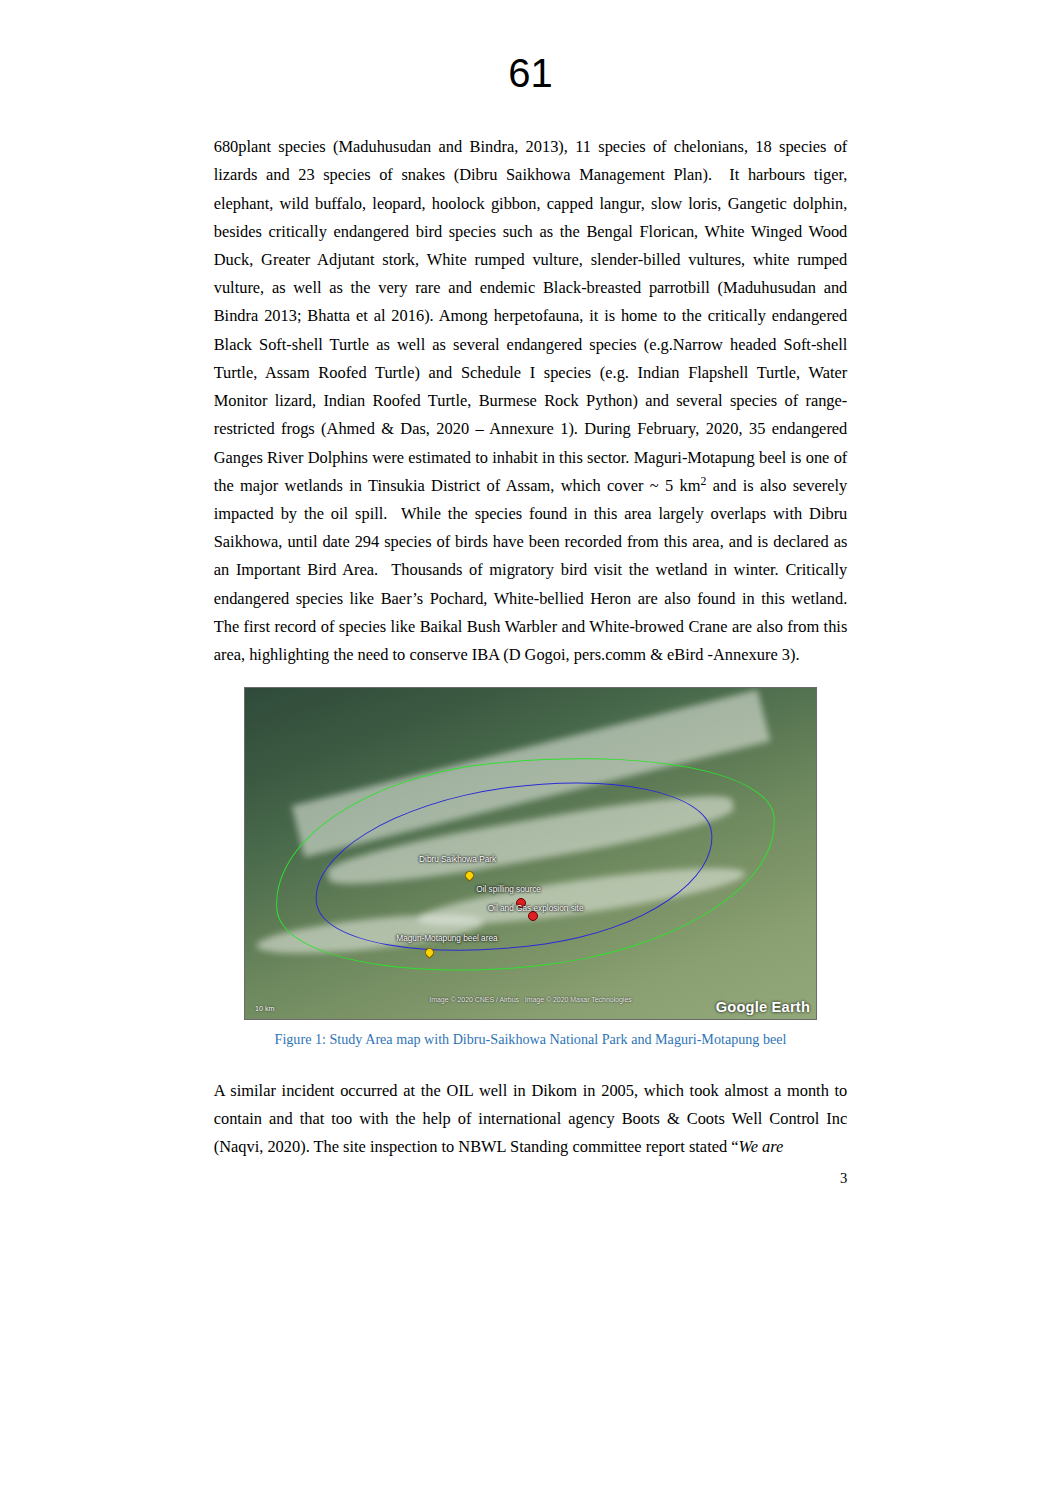61
680plant species (Maduhusudan and Bindra, 2013), 11 species of chelonians, 18 species of lizards and 23 species of snakes (Dibru Saikhowa Management Plan). It harbours tiger, elephant, wild buffalo, leopard, hoolock gibbon, capped langur, slow loris, Gangetic dolphin, besides critically endangered bird species such as the Bengal Florican, White Winged Wood Duck, Greater Adjutant stork, White rumped vulture, slender-billed vultures, white rumped vulture, as well as the very rare and endemic Black-breasted parrotbill (Maduhusudan and Bindra 2013; Bhatta et al 2016). Among herpetofauna, it is home to the critically endangered Black Soft-shell Turtle as well as several endangered species (e.g.Narrow headed Soft-shell Turtle, Assam Roofed Turtle) and Schedule I species (e.g. Indian Flapshell Turtle, Water Monitor lizard, Indian Roofed Turtle, Burmese Rock Python) and several species of range-restricted frogs (Ahmed & Das, 2020 – Annexure 1). During February, 2020, 35 endangered Ganges River Dolphins were estimated to inhabit in this sector. Maguri-Motapung beel is one of the major wetlands in Tinsukia District of Assam, which cover ~ 5 km2 and is also severely impacted by the oil spill. While the species found in this area largely overlaps with Dibru Saikhowa, until date 294 species of birds have been recorded from this area, and is declared as an Important Bird Area. Thousands of migratory bird visit the wetland in winter. Critically endangered species like Baer’s Pochard, White-bellied Heron are also found in this wetland. The first record of species like Baikal Bush Warbler and White-browed Crane are also from this area, highlighting the need to conserve IBA (D Gogoi, pers.comm & eBird -Annexure 3).
Dibru Saikhowa Park
Oil spilling source
Oil and Gas explosion site
Maguri-Motapung beel area
Image © 2020 CNES / Airbus Image © 2020 Maxar Technologies
10 km
Google Earth
Figure 1: Study Area map with Dibru-Saikhowa National Park and Maguri-Motapung beel
A similar incident occurred at the OIL well in Dikom in 2005, which took almost a month to contain and that too with the help of international agency Boots & Coots Well Control Inc (Naqvi, 2020). The site inspection to NBWL Standing committee report stated “We are
3